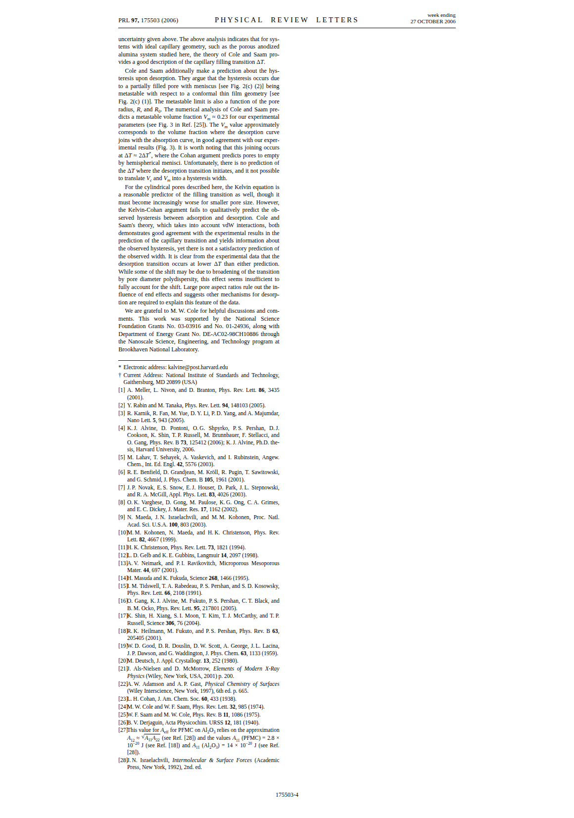PRL 97, 175503 (2006)
Physical Review Letters
week ending27 OCTOBER 2006
uncertainty given above. The above analysis indicates that for systems with ideal capillary geometry, such as the porous anodized alumina system studied here, the theory of Cole and Saam provides a good description of the capillary filling transition ΔT.
Cole and Saam additionally make a prediction about the hysteresis upon desorption. They argue that the hysteresis occurs due to a partially filled pore with meniscus [see Fig. 2(c) (2)] being metastable with respect to a conformal thin film geometry [see Fig. 2(c) (1)]. The metastable limit is also a function of the pore radius, R, and R0. The numerical analysis of Cole and Saam predicts a metastable volume fraction Vm ≈ 0.23 for our experimental parameters (see Fig. 3 in Ref. [25]). The Vm value approximately corresponds to the volume fraction where the desorption curve joins with the absorption curve, in good agreement with our experimental results (Fig. 3). It is worth noting that this joining occurs at ΔT ≈ 2ΔT*, where the Cohan argument predicts pores to empty by hemispherical menisci. Unfortunately, there is no prediction of the ΔT where the desorption transition initiates, and it not possible to translate Vc and Vm into a hysteresis width.
For the cylindrical pores described here, the Kelvin equation is a reasonable predictor of the filling transition as well, though it must become increasingly worse for smaller pore size. However, the Kelvin-Cohan argument fails to qualitatively predict the observed hysteresis between adsorption and desorption. Cole and Saam's theory, which takes into account vdW interactions, both demonstrates good agreement with the experimental results in the prediction of the capillary transition and yields information about the observed hysteresis, yet there is not a satisfactory prediction of the observed width. It is clear from the experimental data that the desorption transition occurs at lower ΔT than either prediction. While some of the shift may be due to broadening of the transition by pore diameter polydispersity, this effect seems insufficient to fully account for the shift. Large pore aspect ratios rule out the influence of end effects and suggests other mechanisms for desorption are required to explain this feature of the data.
We are grateful to M. W. Cole for helpful discussions and comments. This work was supported by the National Science Foundation Grants No. 03-03916 and No. 01-24936, along with Department of Energy Grant No. DE-AC02-98CH10886 through the Nanoscale Science, Engineering, and Technology program at Brookhaven National Laboratory.
*Electronic address: kalvine@post.harvard.edu
†Current Address: National Institute of Standards and Technology, Gaithersburg, MD 20899 (USA)
[1] A. Meller, L. Nivon, and D. Branton, Phys. Rev. Lett. 86, 3435 (2001).
[2] Y. Rabin and M. Tanaka, Phys. Rev. Lett. 94, 148103 (2005).
[3] R. Karnik, R. Fan, M. Yue, D. Y. Li, P. D. Yang, and A. Majumdar, Nano Lett. 5, 943 (2005).
[4] K. J. Alvine, D. Pontoni, O. G. Shpyrko, P. S. Pershan, D. J. Cookson, K. Shin, T. P. Russell, M. Brunnbauer, F. Stellacci, and O. Gang, Phys. Rev. B 73, 125412 (2006); K. J. Alvine, Ph.D. thesis, Harvard University, 2006.
[5] M. Lahav, T. Sehayek, A. Vaskevich, and I. Rubinstein, Angew. Chem., Int. Ed. Engl. 42, 5576 (2003).
[6] R. E. Benfield, D. Grandjean, M. Kröll, R. Pugin, T. Sawitowski, and G. Schmid, J. Phys. Chem. B 105, 1961 (2001).
[7] J. P. Novak, E. S. Snow, E. J. Houser, D. Park, J. L. Stepnowski, and R. A. McGill, Appl. Phys. Lett. 83, 4026 (2003).
[8] O. K. Varghese, D. Gong, M. Paulose, K. G. Ong, C. A. Grimes, and E. C. Dickey, J. Mater. Res. 17, 1162 (2002).
[9] N. Maeda, J. N. Israelachvili, and M. M. Kohonen, Proc. Natl. Acad. Sci. U.S.A. 100, 803 (2003).
[10] M. M. Kohonen, N. Maeda, and H. K. Christenson, Phys. Rev. Lett. 82, 4667 (1999).
[11] H. K. Christenson, Phys. Rev. Lett. 73, 1821 (1994).
[12] L. D. Gelb and K. E. Gubbins, Langmuir 14, 2097 (1998).
[13] A. V. Neimark, and P. I. Ravikovitch, Microporous Mesoporous Mater. 44, 697 (2001).
[14] H. Masuda and K. Fukuda, Science 268, 1466 (1995).
[15] I. M. Tidswell, T. A. Rabedeau, P. S. Pershan, and S. D. Kosowsky, Phys. Rev. Lett. 66, 2108 (1991).
[16] O. Gang, K. J. Alvine, M. Fukuto, P. S. Pershan, C. T. Black, and B. M. Ocko, Phys. Rev. Lett. 95, 217801 (2005).
[17] K. Shin, H. Xiang, S. I. Moon, T. Kim, T. J. McCarthy, and T. P. Russell, Science 306, 76 (2004).
[18] R. K. Heilmann, M. Fukuto, and P. S. Pershan, Phys. Rev. B 63, 205405 (2001).
[19] W. D. Good, D. R. Douslin, D. W. Scott, A. George, J. L. Lacina, J. P. Dawson, and G. Waddington, J. Phys. Chem. 63, 1133 (1959).
[20] M. Deutsch, J. Appl. Crystallogr. 13, 252 (1980).
[21] J. Als-Nielsen and D. McMorrow, Elements of Modern X-Ray Physics (Wiley, New York, USA, 2001) p. 200.
[22] A. W. Adamson and A. P. Gast, Physical Chemistry of Surfaces (Wiley Interscience, New York, 1997), 6th ed. p. 665.
[23] L. H. Cohan, J. Am. Chem. Soc. 60, 433 (1938).
[24] M. W. Cole and W. F. Saam, Phys. Rev. Lett. 32, 985 (1974).
[25] W. F. Saam and M. W. Cole, Phys. Rev. B 11, 1086 (1975).
[26] B. V. Derjaguin, Acta Physicochim. URSS 12, 181 (1940).
[27] This value for Aeff for PFMC on Al2O3 relies on the approximation A12 ≈ A11A22 (see Ref. [28]) and the values A11 (PFMC) = 2.8 × 10−20 J (see Ref. [18]) and A11 (Al2O3) = 14 × 10−20 J (see Ref. [28]).
[28] J. N. Israelachvili, Intermolecular & Surface Forces (Academic Press, New York, 1992), 2nd. ed.
175503-4